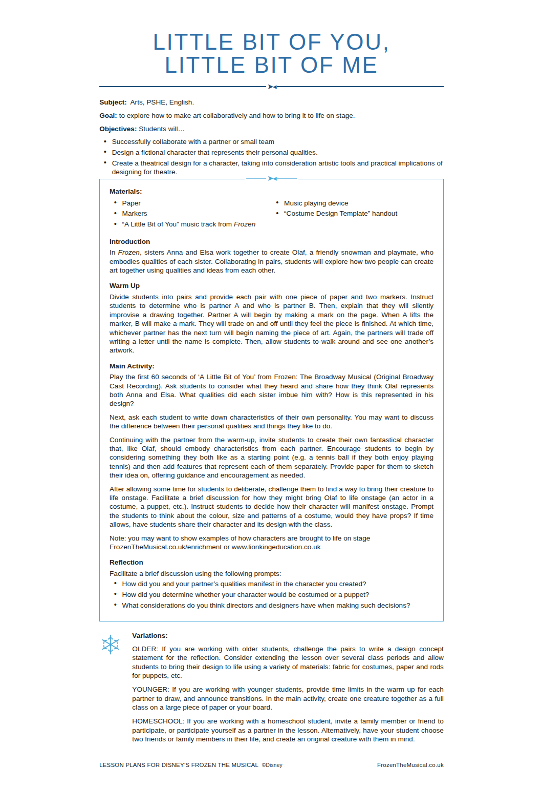Little Bit of You,
Little Bit of Me
➤◂
Subject: Arts, PSHE, English.
Goal: to explore how to make art collaboratively and how to bring it to life on stage.
Objectives: Students will…
Successfully collaborate with a partner or small team
Design a fictional character that represents their personal qualities.
Create a theatrical design for a character, taking into consideration artistic tools and practical implications of designing for theatre.
➤◂
Materials:
Paper
Markers
“A Little Bit of You” music track from Frozen
Music playing device
“Costume Design Template” handout
Introduction
In Frozen, sisters Anna and Elsa work together to create Olaf, a friendly snowman and playmate, who embodies qualities of each sister. Collaborating in pairs, students will explore how two people can create art together using qualities and ideas from each other.
Warm Up
Divide students into pairs and provide each pair with one piece of paper and two markers. Instruct students to determine who is partner A and who is partner B. Then, explain that they will silently improvise a drawing together. Partner A will begin by making a mark on the page. When A lifts the marker, B will make a mark. They will trade on and off until they feel the piece is finished. At which time, whichever partner has the next turn will begin naming the piece of art. Again, the partners will trade off writing a letter until the name is complete. Then, allow students to walk around and see one another’s artwork.
Main Activity:
Play the first 60 seconds of ‘A Little Bit of You’ from Frozen: The Broadway Musical (Original Broadway Cast Recording). Ask students to consider what they heard and share how they think Olaf represents both Anna and Elsa. What qualities did each sister imbue him with? How is this represented in his design?
Next, ask each student to write down characteristics of their own personality. You may want to discuss the difference between their personal qualities and things they like to do.
Continuing with the partner from the warm-up, invite students to create their own fantastical character that, like Olaf, should embody characteristics from each partner. Encourage students to begin by considering something they both like as a starting point (e.g. a tennis ball if they both enjoy playing tennis) and then add features that represent each of them separately. Provide paper for them to sketch their idea on, offering guidance and encouragement as needed.
After allowing some time for students to deliberate, challenge them to find a way to bring their creature to life onstage. Facilitate a brief discussion for how they might bring Olaf to life onstage (an actor in a costume, a puppet, etc.). Instruct students to decide how their character will manifest onstage. Prompt the students to think about the colour, size and patterns of a costume, would they have props? If time allows, have students share their character and its design with the class.
Note: you may want to show examples of how characters are brought to life on stage
FrozenTheMusical.co.uk/enrichment or www.lionkingeducation.co.uk
Reflection
Facilitate a brief discussion using the following prompts:
How did you and your partner’s qualities manifest in the character you created?
How did you determine whether your character would be costumed or a puppet?
What considerations do you think directors and designers have when making such decisions?
Variations:
OLDER: If you are working with older students, challenge the pairs to write a design concept statement for the reflection. Consider extending the lesson over several class periods and allow students to bring their design to life using a variety of materials: fabric for costumes, paper and rods for puppets, etc.
YOUNGER: If you are working with younger students, provide time limits in the warm up for each partner to draw, and announce transitions. In the main activity, create one creature together as a full class on a large piece of paper or your board.
HOMESCHOOL: If you are working with a homeschool student, invite a family member or friend to participate, or participate yourself as a partner in the lesson. Alternatively, have your student choose two friends or family members in their life, and create an original creature with them in mind.
Lesson Plans for Disney’s Frozen the Musical ©Disney
FrozenTheMusical.co.uk